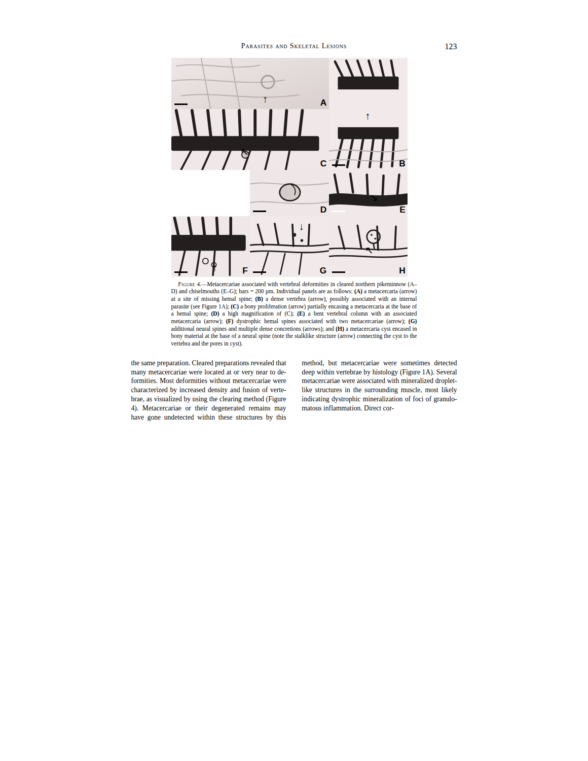Parasites and Skeletal Lesions 123
↑ A
↑ B
↖ C
D
↘ E
↑ F
↓ G
↖ H
Figure 4.—Metacercariae associated with vertebral deformities in cleared northern pikeminnow (A–D) and chiselmouths (E–G); bars = 200 µm. Individual panels are as follows: (A) a metacercaria (arrow) at a site of missing hemal spine; (B) a dense vertebra (arrow), possibly associated with an internal parasite (see Figure 1A); (C) a bony proliferation (arrow) partially encasing a metacercaria at the base of a hemal spine; (D) a high magnification of (C); (E) a bent vertebral column with an associated metacercaria (arrow); (F) dystrophic hemal spines associated with two metacercariae (arrow); (G) additional neural spines and multiple dense concretions (arrows); and (H) a metacercaria cyst encased in bony material at the base of a neural spine (note the stalklike structure (arrow) connecting the cyst to the vertebra and the pores in cyst).
the same preparation. Cleared preparations revealed that many metacercariae were located at or very near to deformities. Most deformities without metacercariae were characterized by increased density and fusion of vertebrae, as visualized by using the clearing method (Figure 4). Metacercariae or their degenerated remains may have gone undetected within these structures by this method, but metacercariae were sometimes detected deep within vertebrae by histology (Figure 1A). Several metacercariae were associated with mineralized dropletlike structures in the surrounding muscle, most likely indicating dystrophic mineralization of foci of granulomatous inflammation. Direct cor-